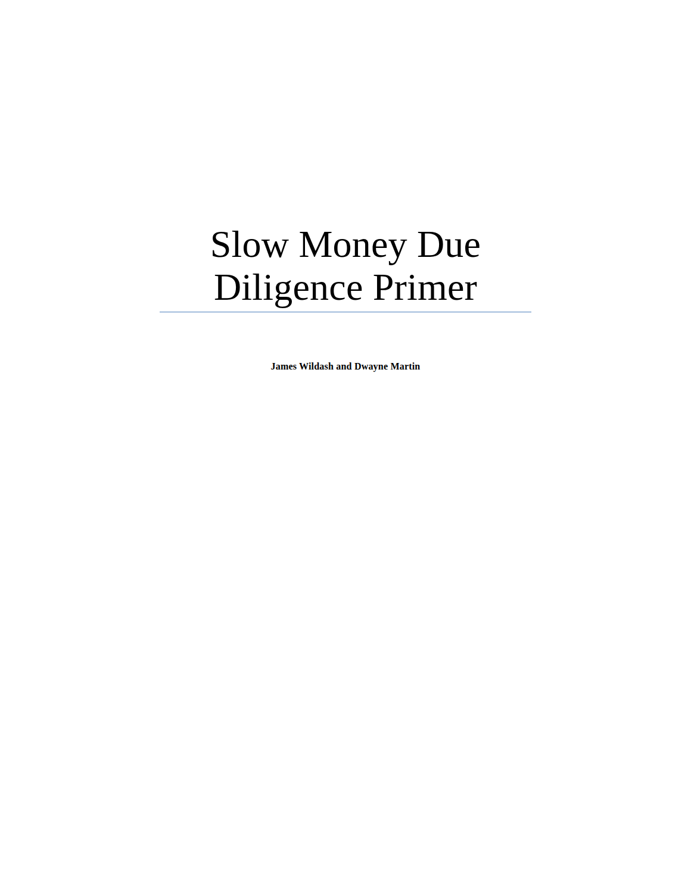Slow Money Due Diligence Primer
James Wildash and Dwayne Martin